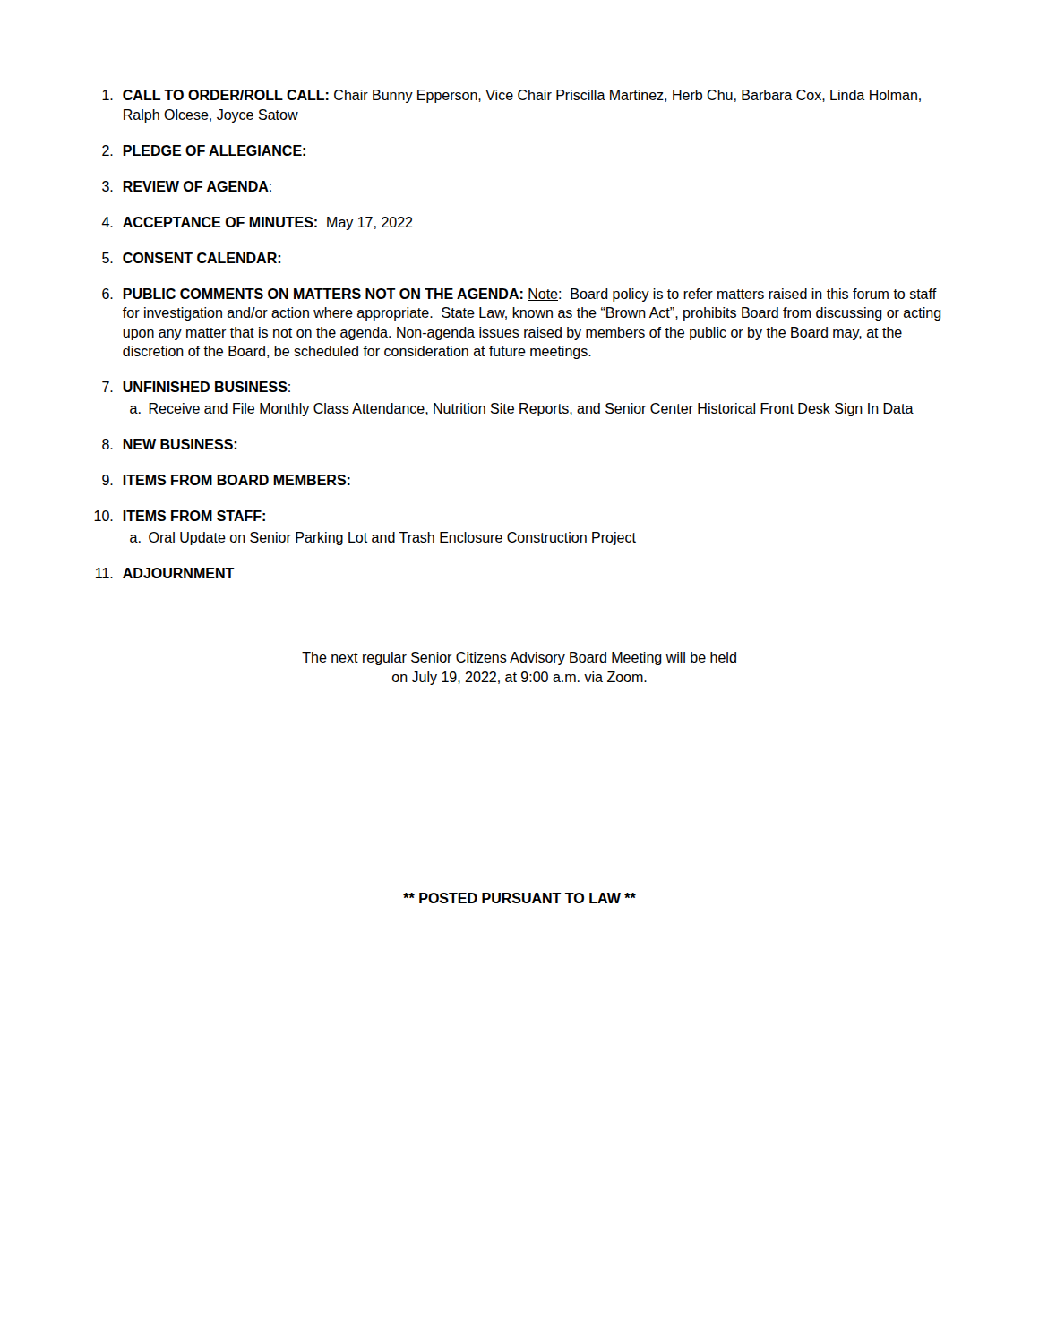CALL TO ORDER/ROLL CALL: Chair Bunny Epperson, Vice Chair Priscilla Martinez, Herb Chu, Barbara Cox, Linda Holman, Ralph Olcese, Joyce Satow
PLEDGE OF ALLEGIANCE:
REVIEW OF AGENDA:
ACCEPTANCE OF MINUTES: May 17, 2022
CONSENT CALENDAR:
PUBLIC COMMENTS ON MATTERS NOT ON THE AGENDA: Note: Board policy is to refer matters raised in this forum to staff for investigation and/or action where appropriate. State Law, known as the “Brown Act”, prohibits Board from discussing or acting upon any matter that is not on the agenda. Non-agenda issues raised by members of the public or by the Board may, at the discretion of the Board, be scheduled for consideration at future meetings.
UNFINISHED BUSINESS:
Receive and File Monthly Class Attendance, Nutrition Site Reports, and Senior Center Historical Front Desk Sign In Data
NEW BUSINESS:
ITEMS FROM BOARD MEMBERS:
ITEMS FROM STAFF:
Oral Update on Senior Parking Lot and Trash Enclosure Construction Project
ADJOURNMENT
The next regular Senior Citizens Advisory Board Meeting will be held
on July 19, 2022, at 9:00 a.m. via Zoom.
** POSTED PURSUANT TO LAW **